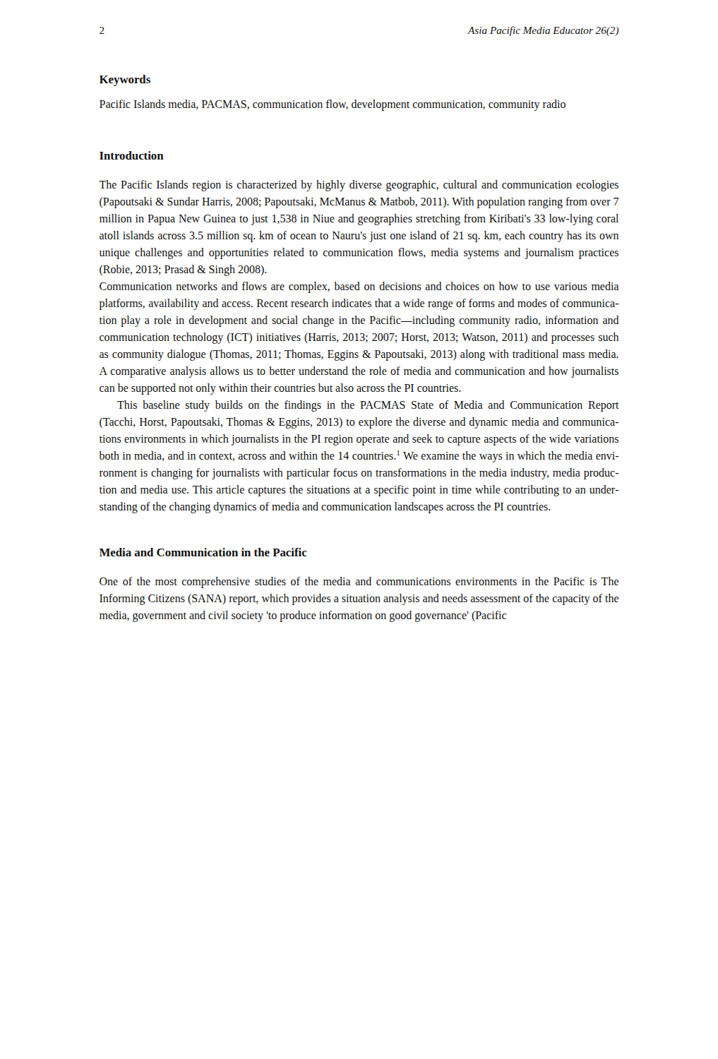2 Asia Pacific Media Educator 26(2)
Keywords
Pacific Islands media, PACMAS, communication flow, development communication, community radio
Introduction
The Pacific Islands region is characterized by highly diverse geographic, cultural and communication ecologies (Papoutsaki & Sundar Harris, 2008; Papoutsaki, McManus & Matbob, 2011). With population ranging from over 7 million in Papua New Guinea to just 1,538 in Niue and geographies stretching from Kiribati's 33 low-lying coral atoll islands across 3.5 million sq. km of ocean to Nauru's just one island of 21 sq. km, each country has its own unique challenges and opportunities related to communication flows, media systems and journalism practices (Robie, 2013; Prasad & Singh 2008).
Communication networks and flows are complex, based on decisions and choices on how to use various media platforms, availability and access. Recent research indicates that a wide range of forms and modes of communication play a role in development and social change in the Pacific—including community radio, information and communication technology (ICT) initiatives (Harris, 2013; 2007; Horst, 2013; Watson, 2011) and processes such as community dialogue (Thomas, 2011; Thomas, Eggins & Papoutsaki, 2013) along with traditional mass media. A comparative analysis allows us to better understand the role of media and communication and how journalists can be supported not only within their countries but also across the PI countries.
This baseline study builds on the findings in the PACMAS State of Media and Communication Report (Tacchi, Horst, Papoutsaki, Thomas & Eggins, 2013) to explore the diverse and dynamic media and communications environments in which journalists in the PI region operate and seek to capture aspects of the wide variations both in media, and in context, across and within the 14 countries.1 We examine the ways in which the media environment is changing for journalists with particular focus on transformations in the media industry, media production and media use. This article captures the situations at a specific point in time while contributing to an understanding of the changing dynamics of media and communication landscapes across the PI countries.
Media and Communication in the Pacific
One of the most comprehensive studies of the media and communications environments in the Pacific is The Informing Citizens (SANA) report, which provides a situation analysis and needs assessment of the capacity of the media, government and civil society 'to produce information on good governance' (Pacific